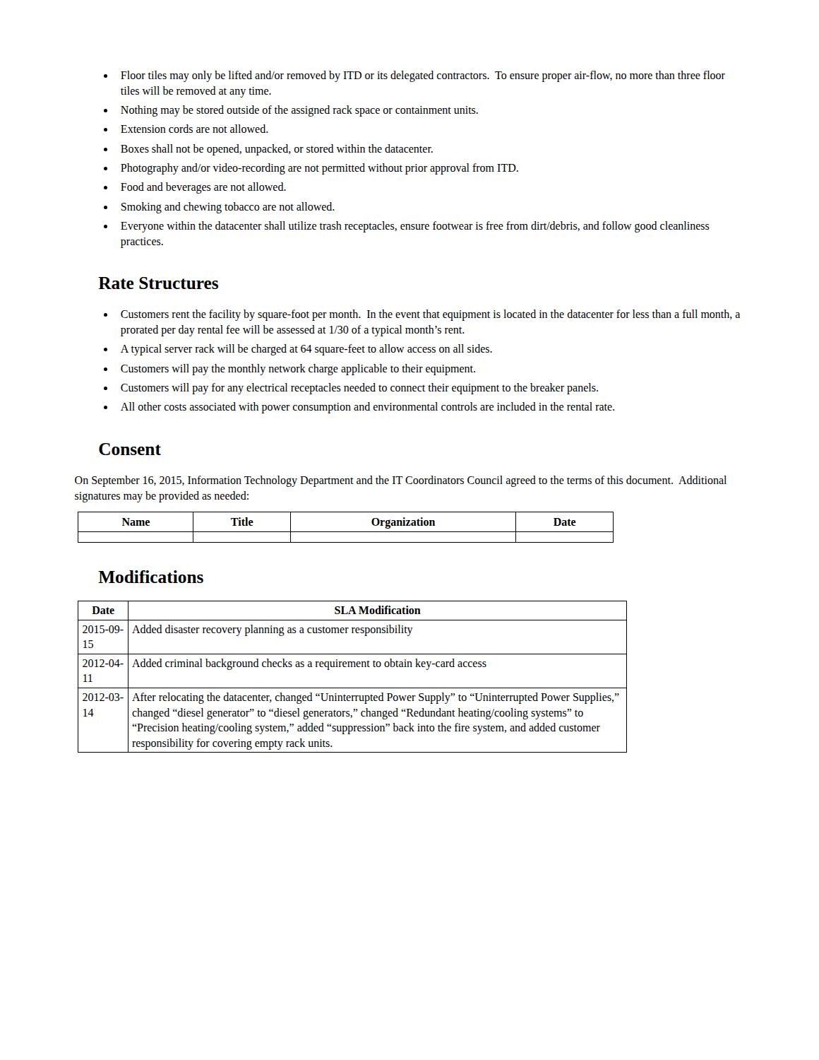Floor tiles may only be lifted and/or removed by ITD or its delegated contractors. To ensure proper air-flow, no more than three floor tiles will be removed at any time.
Nothing may be stored outside of the assigned rack space or containment units.
Extension cords are not allowed.
Boxes shall not be opened, unpacked, or stored within the datacenter.
Photography and/or video-recording are not permitted without prior approval from ITD.
Food and beverages are not allowed.
Smoking and chewing tobacco are not allowed.
Everyone within the datacenter shall utilize trash receptacles, ensure footwear is free from dirt/debris, and follow good cleanliness practices.
Rate Structures
Customers rent the facility by square-foot per month. In the event that equipment is located in the datacenter for less than a full month, a prorated per day rental fee will be assessed at 1/30 of a typical month’s rent.
A typical server rack will be charged at 64 square-feet to allow access on all sides.
Customers will pay the monthly network charge applicable to their equipment.
Customers will pay for any electrical receptacles needed to connect their equipment to the breaker panels.
All other costs associated with power consumption and environmental controls are included in the rental rate.
Consent
On September 16, 2015, Information Technology Department and the IT Coordinators Council agreed to the terms of this document. Additional signatures may be provided as needed:
| Name | Title | Organization | Date |
| --- | --- | --- | --- |
Modifications
| Date | SLA Modification |
| --- | --- |
| 2015-09-15 | Added disaster recovery planning as a customer responsibility |
| 2012-04-11 | Added criminal background checks as a requirement to obtain key-card access |
| 2012-03-14 | After relocating the datacenter, changed “Uninterrupted Power Supply” to “Uninterrupted Power Supplies,” changed “diesel generator” to “diesel generators,” changed “Redundant heating/cooling systems” to “Precision heating/cooling system,” added “suppression” back into the fire system, and added customer responsibility for covering empty rack units. |